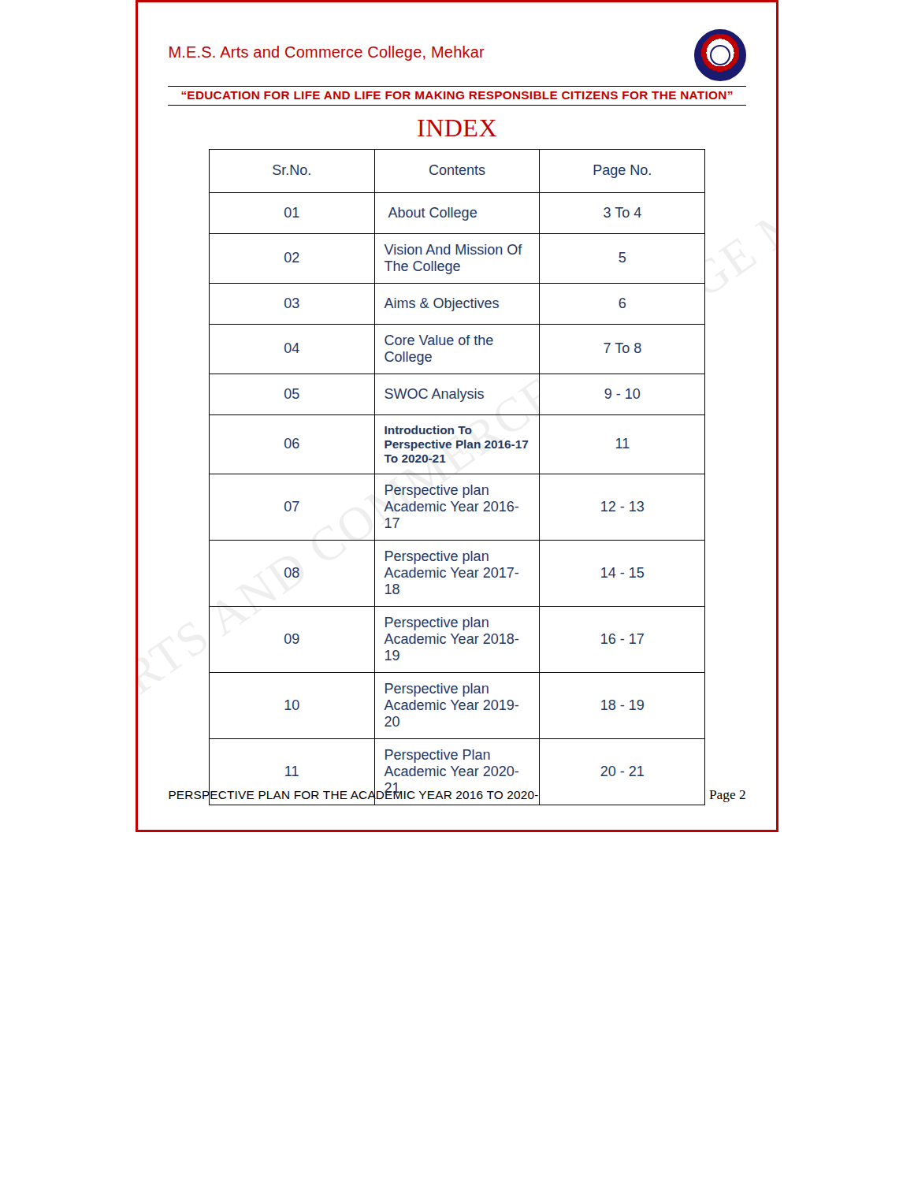M.E.S. ARTS AND COMMERCE COLLEGE MEHKAR
M.E.S. Arts and Commerce College, Mehkar
“Education for life and life for making responsible citizens for the nation”
INDEX
| Sr.No. | Contents | Page No. |
| --- | --- | --- |
| 01 | About College | 3 To 4 |
| 02 | Vision And Mission Of The College | 5 |
| 03 | Aims & Objectives | 6 |
| 04 | Core Value of the College | 7 To 8 |
| 05 | SWOC Analysis | 9 - 10 |
| 06 | Introduction To Perspective Plan 2016-17 To 2020-21 | 11 |
| 07 | Perspective plan Academic Year 2016-17 | 12 - 13 |
| 08 | Perspective plan Academic Year 2017-18 | 14 - 15 |
| 09 | Perspective plan Academic Year 2018-19 | 16 - 17 |
| 10 | Perspective plan Academic Year 2019-20 | 18 - 19 |
| 11 | Perspective Plan Academic Year 2020-21 | 20 - 21 |
PERSPECTIVE PLAN FOR THE ACADEMIC YEAR 2016 TO 2020-21
Page 2